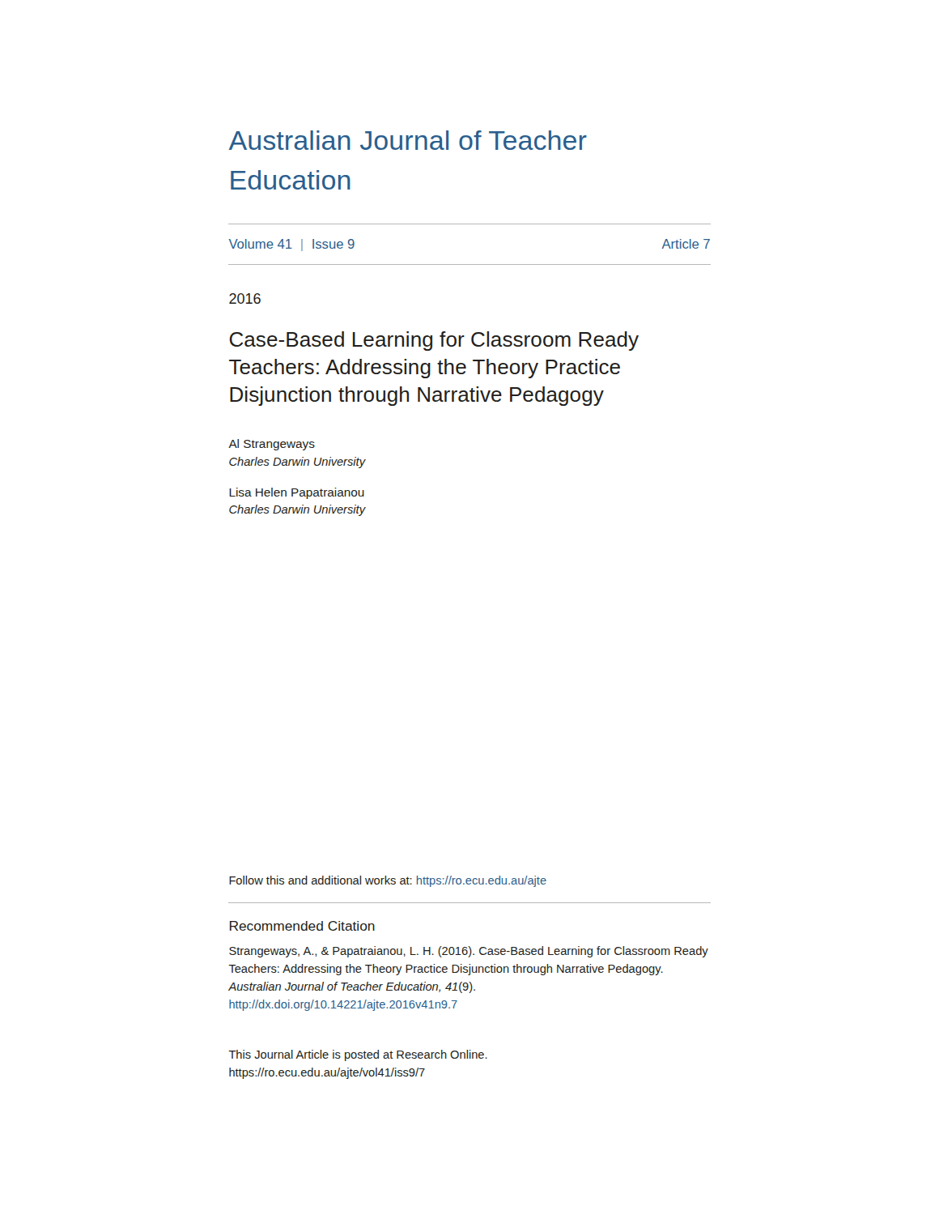Australian Journal of Teacher Education
Volume 41|Issue 9
Article 7
2016
Case-Based Learning for Classroom Ready Teachers: Addressing the Theory Practice Disjunction through Narrative Pedagogy
Al Strangeways Charles Darwin University
Lisa Helen Papatraianou Charles Darwin University
Follow this and additional works at: https://ro.ecu.edu.au/ajte
Recommended Citation
Strangeways, A., & Papatraianou, L. H. (2016). Case-Based Learning for Classroom Ready Teachers: Addressing the Theory Practice Disjunction through Narrative Pedagogy. Australian Journal of Teacher Education, 41(9).
http://dx.doi.org/10.14221/ajte.2016v41n9.7
This Journal Article is posted at Research Online.
https://ro.ecu.edu.au/ajte/vol41/iss9/7